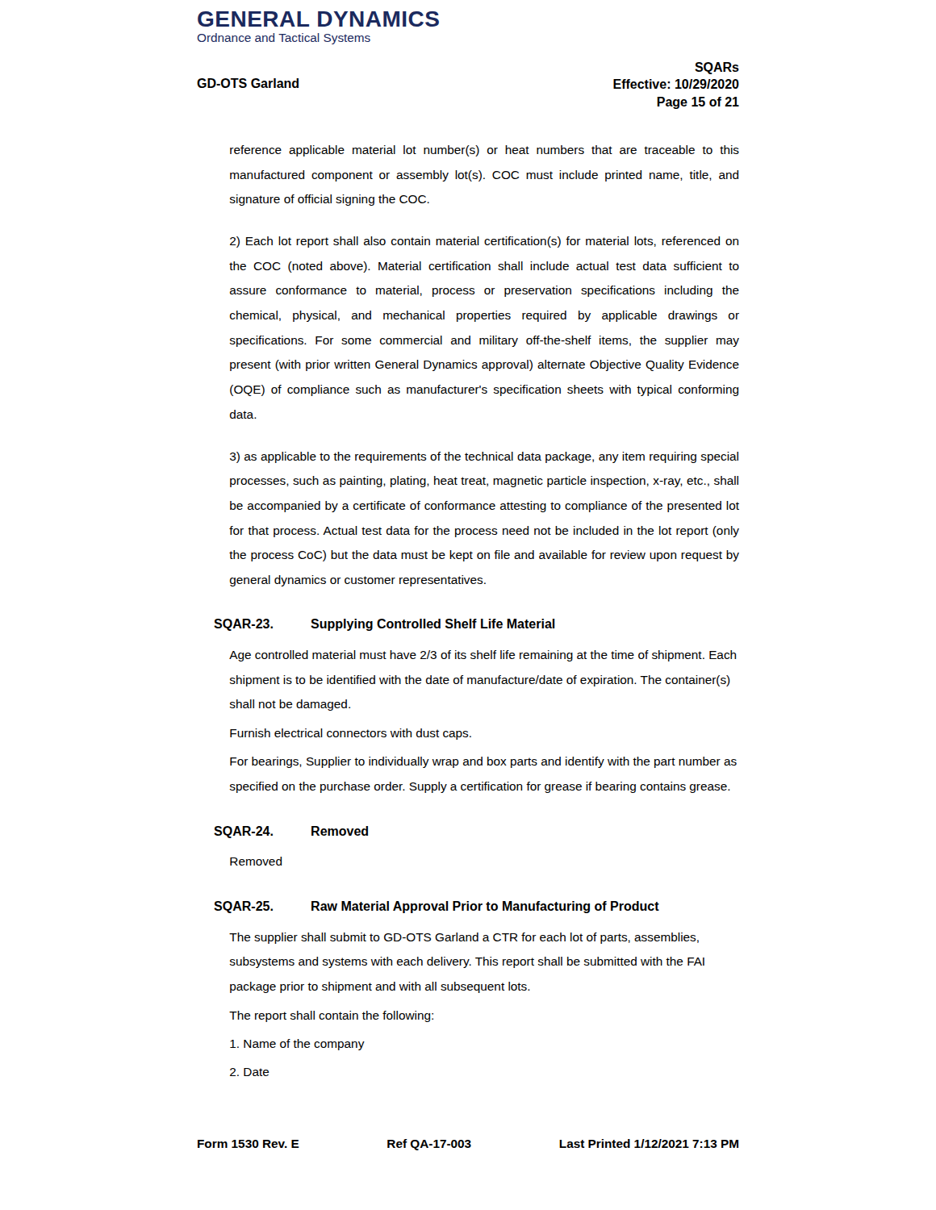GENERAL DYNAMICS
Ordnance and Tactical Systems
GD-OTS Garland
SQARs
Effective: 10/29/2020
Page 15 of 21
reference applicable material lot number(s) or heat numbers that are traceable to this manufactured component or assembly lot(s). COC must include printed name, title, and signature of official signing the COC.
2) Each lot report shall also contain material certification(s) for material lots, referenced on the COC (noted above). Material certification shall include actual test data sufficient to assure conformance to material, process or preservation specifications including the chemical, physical, and mechanical properties required by applicable drawings or specifications. For some commercial and military off-the-shelf items, the supplier may present (with prior written General Dynamics approval) alternate Objective Quality Evidence (OQE) of compliance such as manufacturer's specification sheets with typical conforming data.
3) as applicable to the requirements of the technical data package, any item requiring special processes, such as painting, plating, heat treat, magnetic particle inspection, x-ray, etc., shall be accompanied by a certificate of conformance attesting to compliance of the presented lot for that process. Actual test data for the process need not be included in the lot report (only the process CoC) but the data must be kept on file and available for review upon request by general dynamics or customer representatives.
SQAR-23. Supplying Controlled Shelf Life Material
Age controlled material must have 2/3 of its shelf life remaining at the time of shipment. Each shipment is to be identified with the date of manufacture/date of expiration. The container(s) shall not be damaged.
Furnish electrical connectors with dust caps.
For bearings, Supplier to individually wrap and box parts and identify with the part number as specified on the purchase order. Supply a certification for grease if bearing contains grease.
SQAR-24. Removed
Removed
SQAR-25. Raw Material Approval Prior to Manufacturing of Product
The supplier shall submit to GD-OTS Garland a CTR for each lot of parts, assemblies, subsystems and systems with each delivery. This report shall be submitted with the FAI package prior to shipment and with all subsequent lots.
The report shall contain the following:
1. Name of the company
2. Date
Form 1530 Rev. E
Ref QA-17-003
Last Printed 1/12/2021 7:13 PM